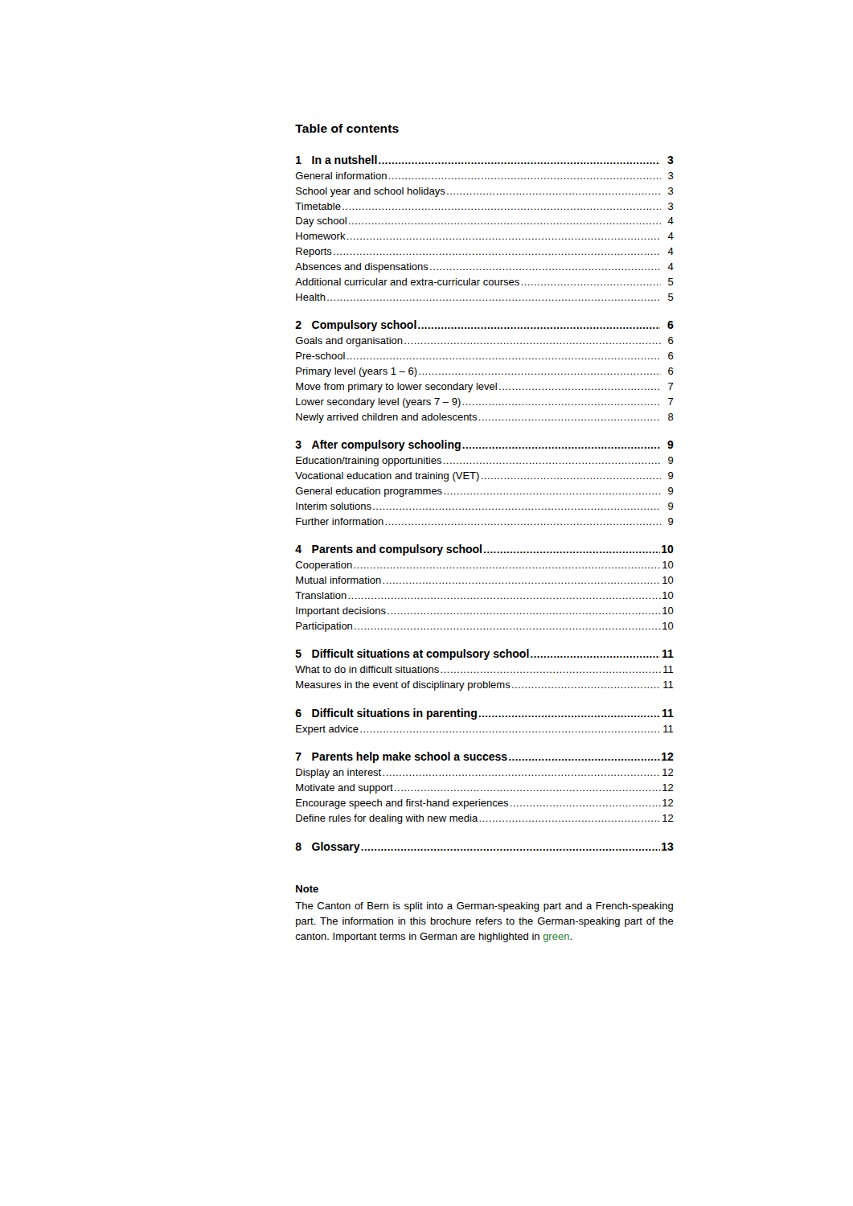Table of contents
1 In a nutshell ......................................................................................................................... 3
General information ......................................................................................................................... 3
School year and school holidays ......................................................................................................................... 3
Timetable ......................................................................................................................... 3
Day school ......................................................................................................................... 4
Homework ......................................................................................................................... 4
Reports ......................................................................................................................... 4
Absences and dispensations ......................................................................................................................... 4
Additional curricular and extra-curricular courses ......................................................................................................................... 5
Health ......................................................................................................................... 5
2 Compulsory school ......................................................................................................................... 6
Goals and organisation ......................................................................................................................... 6
Pre-school ......................................................................................................................... 6
Primary level (years 1 – 6) ......................................................................................................................... 6
Move from primary to lower secondary level ......................................................................................................................... 7
Lower secondary level (years 7 – 9) ......................................................................................................................... 7
Newly arrived children and adolescents ......................................................................................................................... 8
3 After compulsory schooling ......................................................................................................................... 9
Education/training opportunities ......................................................................................................................... 9
Vocational education and training (VET) ......................................................................................................................... 9
General education programmes ......................................................................................................................... 9
Interim solutions ......................................................................................................................... 9
Further information ......................................................................................................................... 9
4 Parents and compulsory school ......................................................................................................................... 10
Cooperation ......................................................................................................................... 10
Mutual information ......................................................................................................................... 10
Translation ......................................................................................................................... 10
Important decisions ......................................................................................................................... 10
Participation ......................................................................................................................... 10
5 Difficult situations at compulsory school ......................................................................................................................... 11
What to do in difficult situations ......................................................................................................................... 11
Measures in the event of disciplinary problems ......................................................................................................................... 11
6 Difficult situations in parenting ......................................................................................................................... 11
Expert advice ......................................................................................................................... 11
7 Parents help make school a success ......................................................................................................................... 12
Display an interest ......................................................................................................................... 12
Motivate and support ......................................................................................................................... 12
Encourage speech and first-hand experiences ......................................................................................................................... 12
Define rules for dealing with new media ......................................................................................................................... 12
8 Glossary ......................................................................................................................... 13
Note
The Canton of Bern is split into a German-speaking part and a French-speaking part. The information in this brochure refers to the German-speaking part of the canton. Important terms in German are highlighted in green.